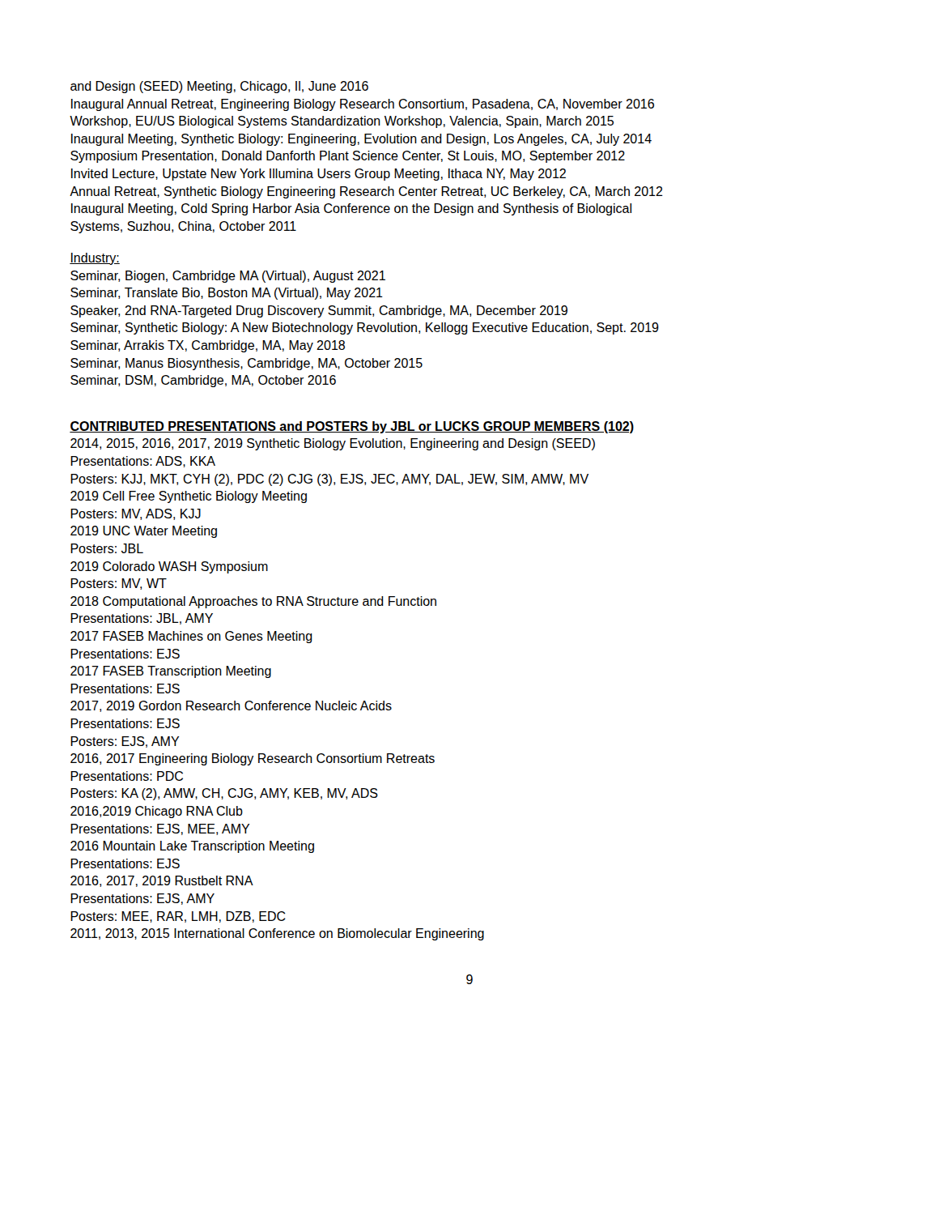and Design (SEED) Meeting, Chicago, Il, June 2016
Inaugural Annual Retreat, Engineering Biology Research Consortium, Pasadena, CA, November 2016
Workshop, EU/US Biological Systems Standardization Workshop, Valencia, Spain, March 2015
Inaugural Meeting, Synthetic Biology: Engineering, Evolution and Design, Los Angeles, CA, July 2014
Symposium Presentation, Donald Danforth Plant Science Center, St Louis, MO, September 2012
Invited Lecture, Upstate New York Illumina Users Group Meeting, Ithaca NY, May 2012
Annual Retreat, Synthetic Biology Engineering Research Center Retreat, UC Berkeley, CA, March 2012
Inaugural Meeting, Cold Spring Harbor Asia Conference on the Design and Synthesis of Biological
Systems, Suzhou, China, October 2011
Industry:
Seminar, Biogen, Cambridge MA (Virtual), August 2021
Seminar, Translate Bio, Boston MA (Virtual), May 2021
Speaker, 2nd RNA-Targeted Drug Discovery Summit, Cambridge, MA, December 2019
Seminar, Synthetic Biology: A New Biotechnology Revolution, Kellogg Executive Education, Sept. 2019
Seminar, Arrakis TX, Cambridge, MA, May 2018
Seminar, Manus Biosynthesis, Cambridge, MA, October 2015
Seminar, DSM, Cambridge, MA, October 2016
CONTRIBUTED PRESENTATIONS and POSTERS by JBL or LUCKS GROUP MEMBERS (102)
2014, 2015, 2016, 2017, 2019 Synthetic Biology Evolution, Engineering and Design (SEED)
Presentations: ADS, KKA
Posters: KJJ, MKT, CYH (2), PDC (2) CJG (3), EJS, JEC, AMY, DAL, JEW, SIM, AMW, MV
2019 Cell Free Synthetic Biology Meeting
Posters: MV, ADS, KJJ
2019 UNC Water Meeting
Posters: JBL
2019 Colorado WASH Symposium
Posters: MV, WT
2018 Computational Approaches to RNA Structure and Function
Presentations: JBL, AMY
2017 FASEB Machines on Genes Meeting
Presentations: EJS
2017 FASEB Transcription Meeting
Presentations: EJS
2017, 2019 Gordon Research Conference Nucleic Acids
Presentations: EJS
Posters: EJS, AMY
2016, 2017 Engineering Biology Research Consortium Retreats
Presentations: PDC
Posters: KA (2), AMW, CH, CJG, AMY, KEB, MV, ADS
2016,2019 Chicago RNA Club
Presentations: EJS, MEE, AMY
2016 Mountain Lake Transcription Meeting
Presentations: EJS
2016, 2017, 2019 Rustbelt RNA
Presentations: EJS, AMY
Posters: MEE, RAR, LMH, DZB, EDC
2011, 2013, 2015 International Conference on Biomolecular Engineering
9